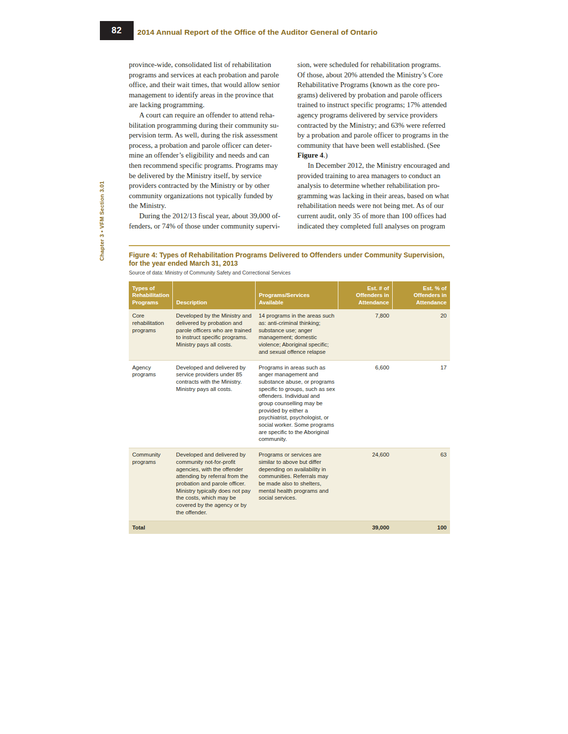82
2014 Annual Report of the Office of the Auditor General of Ontario
Chapter 3 • VFM Section 3.01
province-wide, consolidated list of rehabilitation programs and services at each probation and parole office, and their wait times, that would allow senior management to identify areas in the province that are lacking programming.
A court can require an offender to attend rehabilitation programming during their community supervision term. As well, during the risk assessment process, a probation and parole officer can determine an offender’s eligibility and needs and can then recommend specific programs. Programs may be delivered by the Ministry itself, by service providers contracted by the Ministry or by other community organizations not typically funded by the Ministry.
During the 2012/13 fiscal year, about 39,000 offenders, or 74% of those under community supervision, were scheduled for rehabilitation programs. Of those, about 20% attended the Ministry’s Core Rehabilitative Programs (known as the core programs) delivered by probation and parole officers trained to instruct specific programs; 17% attended agency programs delivered by service providers contracted by the Ministry; and 63% were referred by a probation and parole officer to programs in the community that have been well established. (See Figure 4.)
In December 2012, the Ministry encouraged and provided training to area managers to conduct an analysis to determine whether rehabilitation programming was lacking in their areas, based on what rehabilitation needs were not being met. As of our current audit, only 35 of more than 100 offices had indicated they completed full analyses on program
Figure 4: Types of Rehabilitation Programs Delivered to Offenders under Community Supervision,
for the year ended March 31, 2013
Source of data: Ministry of Community Safety and Correctional Services
| Types of Rehabilitation Programs | Description | Programs/Services Available | Est. # of Offenders in Attendance | Est. % of Offenders in Attendance |
| --- | --- | --- | --- | --- |
| Core rehabilitation programs | Developed by the Ministry and delivered by probation and parole officers who are trained to instruct specific programs. Ministry pays all costs. | 14 programs in the areas such as: anti-criminal thinking; substance use; anger management; domestic violence; Aboriginal specific; and sexual offence relapse | 7,800 | 20 |
| Agency programs | Developed and delivered by service providers under 85 contracts with the Ministry. Ministry pays all costs. | Programs in areas such as anger management and substance abuse, or programs specific to groups, such as sex offenders. Individual and group counselling may be provided by either a psychiatrist, psychologist, or social worker. Some programs are specific to the Aboriginal community. | 6,600 | 17 |
| Community programs | Developed and delivered by community not-for-profit agencies, with the offender attending by referral from the probation and parole officer. Ministry typically does not pay the costs, which may be covered by the agency or by the offender. | Programs or services are similar to above but differ depending on availability in communities. Referrals may be made also to shelters, mental health programs and social services. | 24,600 | 63 |
| Total | 39,000 | 100 |